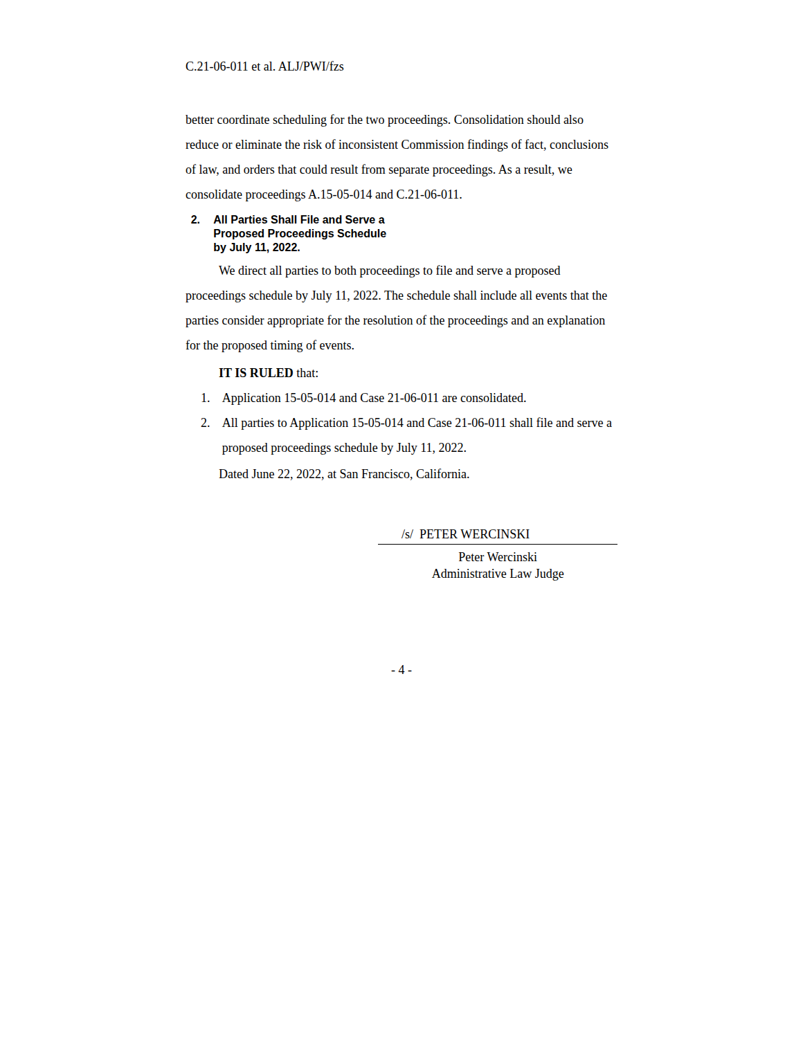C.21-06-011 et al. ALJ/PWI/fzs
better coordinate scheduling for the two proceedings. Consolidation should also reduce or eliminate the risk of inconsistent Commission findings of fact, conclusions of law, and orders that could result from separate proceedings. As a result, we consolidate proceedings A.15-05-014 and C.21-06-011.
2. All Parties Shall File and Serve a
Proposed Proceedings Schedule
by July 11, 2022.
We direct all parties to both proceedings to file and serve a proposed proceedings schedule by July 11, 2022. The schedule shall include all events that the parties consider appropriate for the resolution of the proceedings and an explanation for the proposed timing of events.
IT IS RULED that:
1. Application 15-05-014 and Case 21-06-011 are consolidated.
2. All parties to Application 15-05-014 and Case 21-06-011 shall file and serve a proposed proceedings schedule by July 11, 2022.
Dated June 22, 2022, at San Francisco, California.
/s/ PETER WERCINSKI
Peter Wercinski
Administrative Law Judge
- 4 -